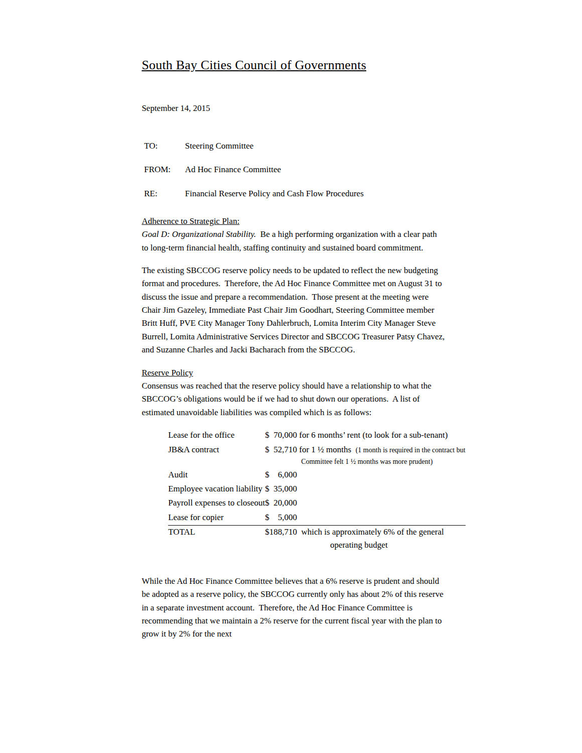South Bay Cities Council of Governments
September 14, 2015
TO: Steering Committee
FROM: Ad Hoc Finance Committee
RE: Financial Reserve Policy and Cash Flow Procedures
Adherence to Strategic Plan:
Goal D: Organizational Stability. Be a high performing organization with a clear path to long-term financial health, staffing continuity and sustained board commitment.
The existing SBCCOG reserve policy needs to be updated to reflect the new budgeting format and procedures. Therefore, the Ad Hoc Finance Committee met on August 31 to discuss the issue and prepare a recommendation. Those present at the meeting were Chair Jim Gazeley, Immediate Past Chair Jim Goodhart, Steering Committee member Britt Huff, PVE City Manager Tony Dahlerbruch, Lomita Interim City Manager Steve Burrell, Lomita Administrative Services Director and SBCCOG Treasurer Patsy Chavez, and Suzanne Charles and Jacki Bacharach from the SBCCOG.
Reserve Policy
Consensus was reached that the reserve policy should have a relationship to what the SBCCOG’s obligations would be if we had to shut down our operations. A list of estimated unavoidable liabilities was compiled which is as follows:
| Lease for the office | $ 70,000 for 6 months’ rent (to look for a sub-tenant) |
| JB&A contract | $ 52,710 for 1 ½ months (1 month is required in the contract but Committee felt 1 ½ months was more prudent) |
| Audit | $ 6,000 |
| Employee vacation liability | $ 35,000 |
| Payroll expenses to closeout | $ 20,000 |
| Lease for copier | $ 5,000 |
| TOTAL | $188,710 which is approximately 6% of the general operating budget |
While the Ad Hoc Finance Committee believes that a 6% reserve is prudent and should be adopted as a reserve policy, the SBCCOG currently only has about 2% of this reserve in a separate investment account. Therefore, the Ad Hoc Finance Committee is recommending that we maintain a 2% reserve for the current fiscal year with the plan to grow it by 2% for the next